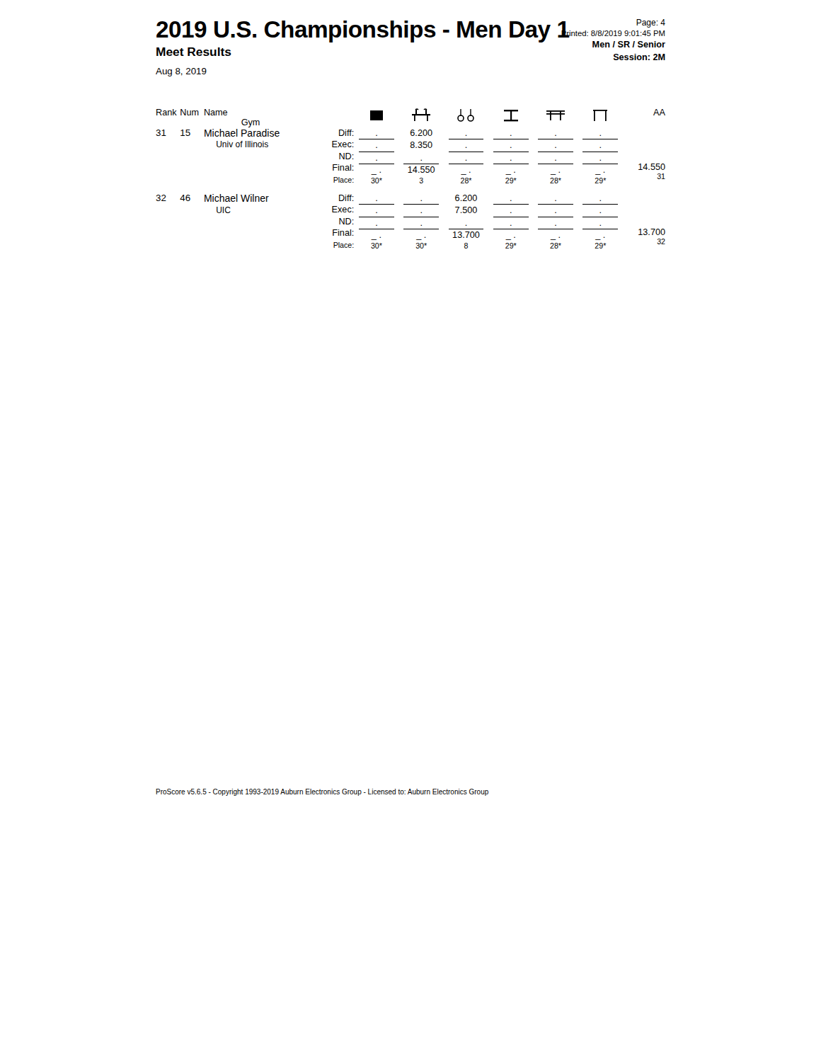Page: 4
Printed: 8/8/2019 9:01:45 PM
Men / SR / Senior
Session: 2M
2019 U.S. Championships - Men Day 1
Meet Results
Aug 8, 2019
| Rank | Num | Name Gym | | | | | | | | AA |
| --- | --- | --- | --- | --- | --- | --- | --- | --- | --- | --- |
| 31 | 15 | Michael Paradise Univ of Illinois | Diff: Exec: ND: Final: Place: | / / 6.200 / / / / / / / 8.350 / / / / / / _ . / 14.550 / _ . / _ . / _ . / _ . / / 30* / 3 / 28* / 29* / 28* / 29* / | / 14.550 / / 31 / |
| 32 | 46 | Michael Wilner UIC | Diff: Exec: ND: Final: Place: | / / / 6.200 / / / / / / / 7.500 / / / / / _ . / _ . / 13.700 / _ . / _ . / _ . / / 30* / 30* / 8 / 29* / 28* / 29* / | / 13.700 / / 32 / |
ProScore v5.6.5 - Copyright 1993-2019 Auburn Electronics Group - Licensed to: Auburn Electronics Group